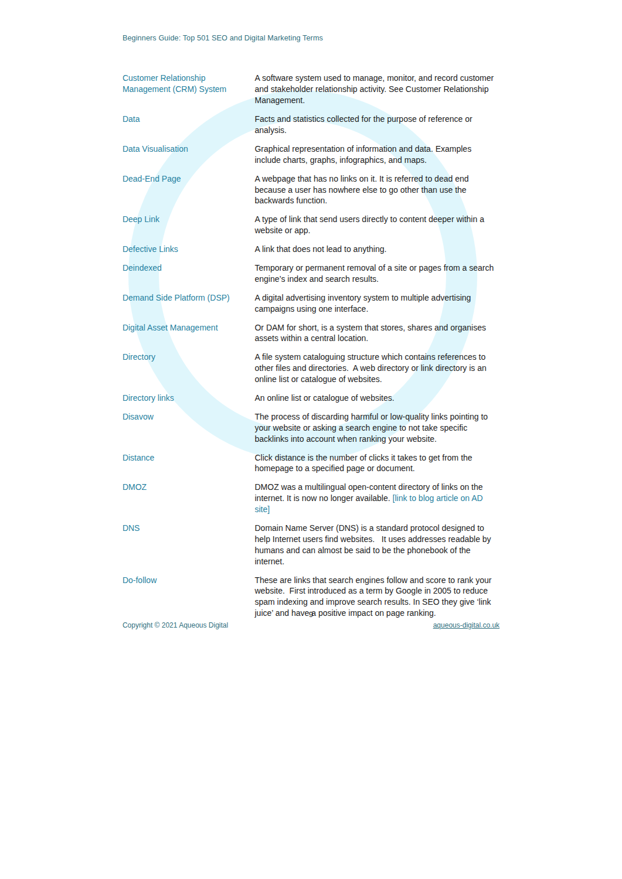Beginners Guide: Top 501 SEO and Digital Marketing Terms
| Customer Relationship Management (CRM) System | A software system used to manage, monitor, and record customer and stakeholder relationship activity. See Customer Relationship Management. |
| Data | Facts and statistics collected for the purpose of reference or analysis. |
| Data Visualisation | Graphical representation of information and data. Examples include charts, graphs, infographics, and maps. |
| Dead-End Page | A webpage that has no links on it. It is referred to dead end because a user has nowhere else to go other than use the backwards function. |
| Deep Link | A type of link that send users directly to content deeper within a website or app. |
| Defective Links | A link that does not lead to anything. |
| Deindexed | Temporary or permanent removal of a site or pages from a search engine’s index and search results. |
| Demand Side Platform (DSP) | A digital advertising inventory system to multiple advertising campaigns using one interface. |
| Digital Asset Management | Or DAM for short, is a system that stores, shares and organises assets within a central location. |
| Directory | A file system cataloguing structure which contains references to other files and directories. A web directory or link directory is an online list or catalogue of websites. |
| Directory links | An online list or catalogue of websites. |
| Disavow | The process of discarding harmful or low-quality links pointing to your website or asking a search engine to not take specific backlinks into account when ranking your website. |
| Distance | Click distance is the number of clicks it takes to get from the homepage to a specified page or document. |
| DMOZ | DMOZ was a multilingual open-content directory of links on the internet. It is now no longer available. [link to blog article on AD site] |
| DNS | Domain Name Server (DNS) is a standard protocol designed to help Internet users find websites. It uses addresses readable by humans and can almost be said to be the phonebook of the internet. |
| Do-follow | These are links that search engines follow and score to rank your website. First introduced as a term by Google in 2005 to reduce spam indexing and improve search results. In SEO they give ‘link juice’ and have a positive impact on page ranking. |
9
Copyright © 2021 Aqueous Digital aqueous-digital.co.uk